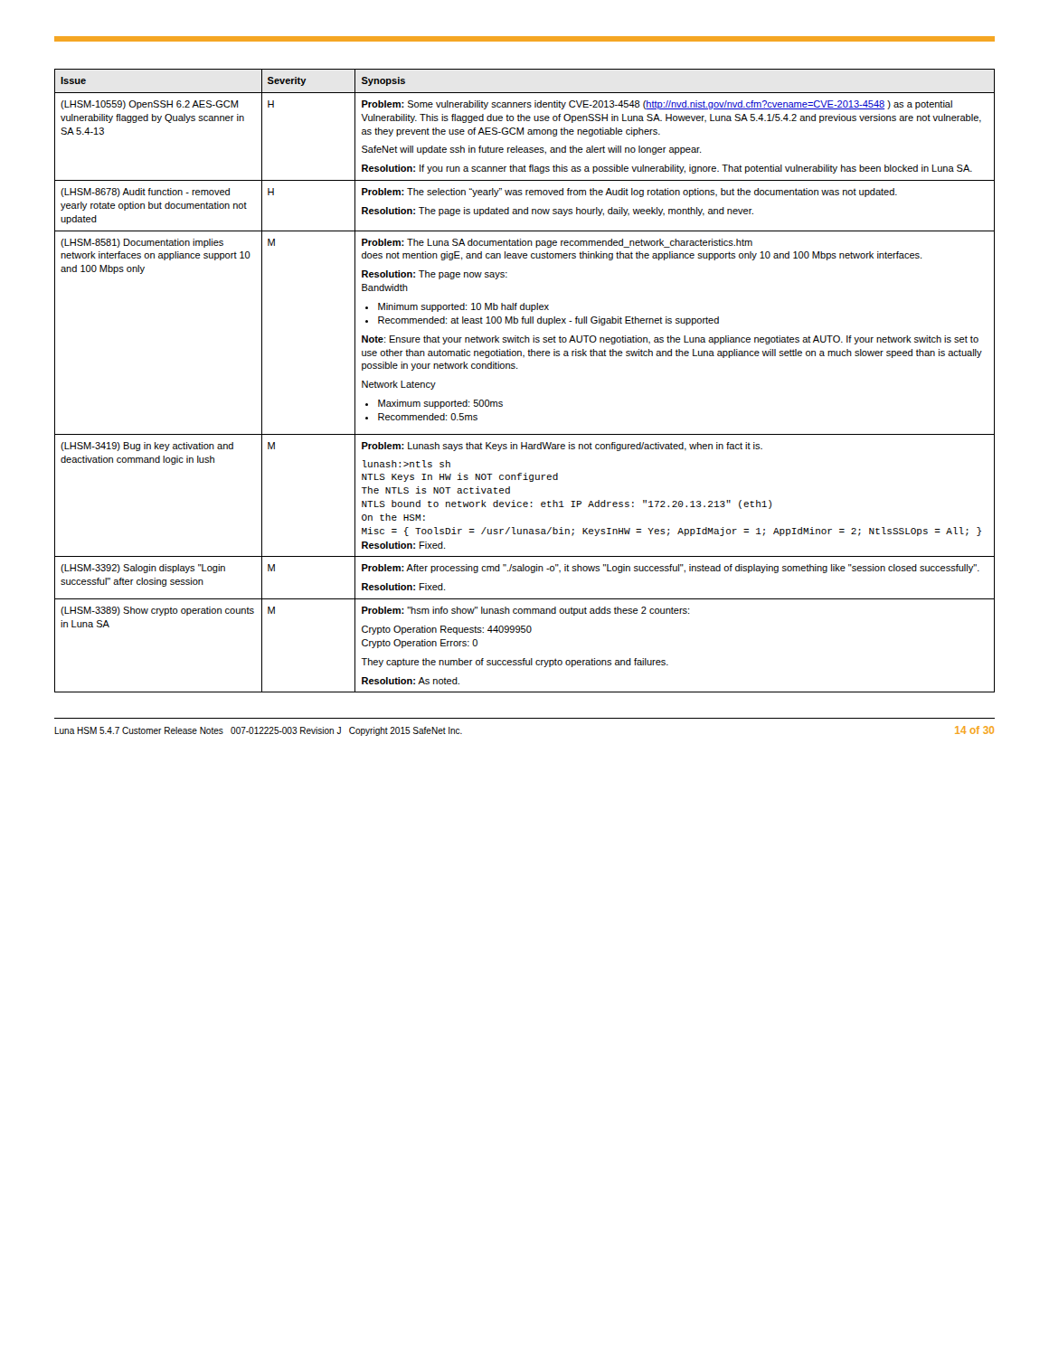| Issue | Severity | Synopsis |
| --- | --- | --- |
| (LHSM-10559) OpenSSH 6.2 AES-GCM vulnerability flagged by Qualys scanner in SA 5.4-13 | H | Problem: Some vulnerability scanners identity CVE-2013-4548 ( http://nvd.nist.gov/nvd.cfm?cvename=CVE-2013-4548 ) as a potential Vulnerability. This is flagged due to the use of OpenSSH in Luna SA. However, Luna SA 5.4.1/5.4.2 and previous versions are not vulnerable, as they prevent the use of AES-GCM among the negotiable ciphers. SafeNet will update ssh in future releases, and the alert will no longer appear. Resolution: If you run a scanner that flags this as a possible vulnerability, ignore. That potential vulnerability has been blocked in Luna SA. |
| (LHSM-8678) Audit function - removed yearly rotate option but documentation not updated | H | Problem: The selection “yearly” was removed from the Audit log rotation options, but the documentation was not updated. Resolution: The page is updated and now says hourly, daily, weekly, monthly, and never. |
| (LHSM-8581) Documentation implies network interfaces on appliance support 10 and 100 Mbps only | M | Problem: The Luna SA documentation page recommended_network_characteristics.htm does not mention gigE, and can leave customers thinking that the appliance supports only 10 and 100 Mbps network interfaces. Resolution: The page now says: Bandwidth Minimum supported: 10 Mb half duplex Recommended: at least 100 Mb full duplex - full Gigabit Ethernet is supported Note : Ensure that your network switch is set to AUTO negotiation, as the Luna appliance negotiates at AUTO. If your network switch is set to use other than automatic negotiation, there is a risk that the switch and the Luna appliance will settle on a much slower speed than is actually possible in your network conditions. Network Latency Maximum supported: 500ms Recommended: 0.5ms |
| (LHSM-3419) Bug in key activation and deactivation command logic in lush | M | Problem: Lunash says that Keys in HardWare is not configured/activated, when in fact it is. lunash:>ntls sh NTLS Keys In HW is NOT configured The NTLS is NOT activated NTLS bound to network device: eth1 IP Address: "172.20.13.213" (eth1) On the HSM: Misc = { ToolsDir = /usr/lunasa/bin; KeysInHW = Yes; AppIdMajor = 1; AppIdMinor = 2; NtlsSSLOps = All; } Resolution: Fixed. |
| (LHSM-3392) Salogin displays "Login successful" after closing session | M | Problem: After processing cmd "./salogin -o", it shows "Login successful", instead of displaying something like "session closed successfully". Resolution: Fixed. |
| (LHSM-3389) Show crypto operation counts in Luna SA | M | Problem: "hsm info show" lunash command output adds these 2 counters: Crypto Operation Requests: 44099950 Crypto Operation Errors: 0 They capture the number of successful crypto operations and failures. Resolution: As noted. |
Luna HSM 5.4.7 Customer Release Notes 007-012225-003 Revision J Copyright 2015 SafeNet Inc.
14 of 30